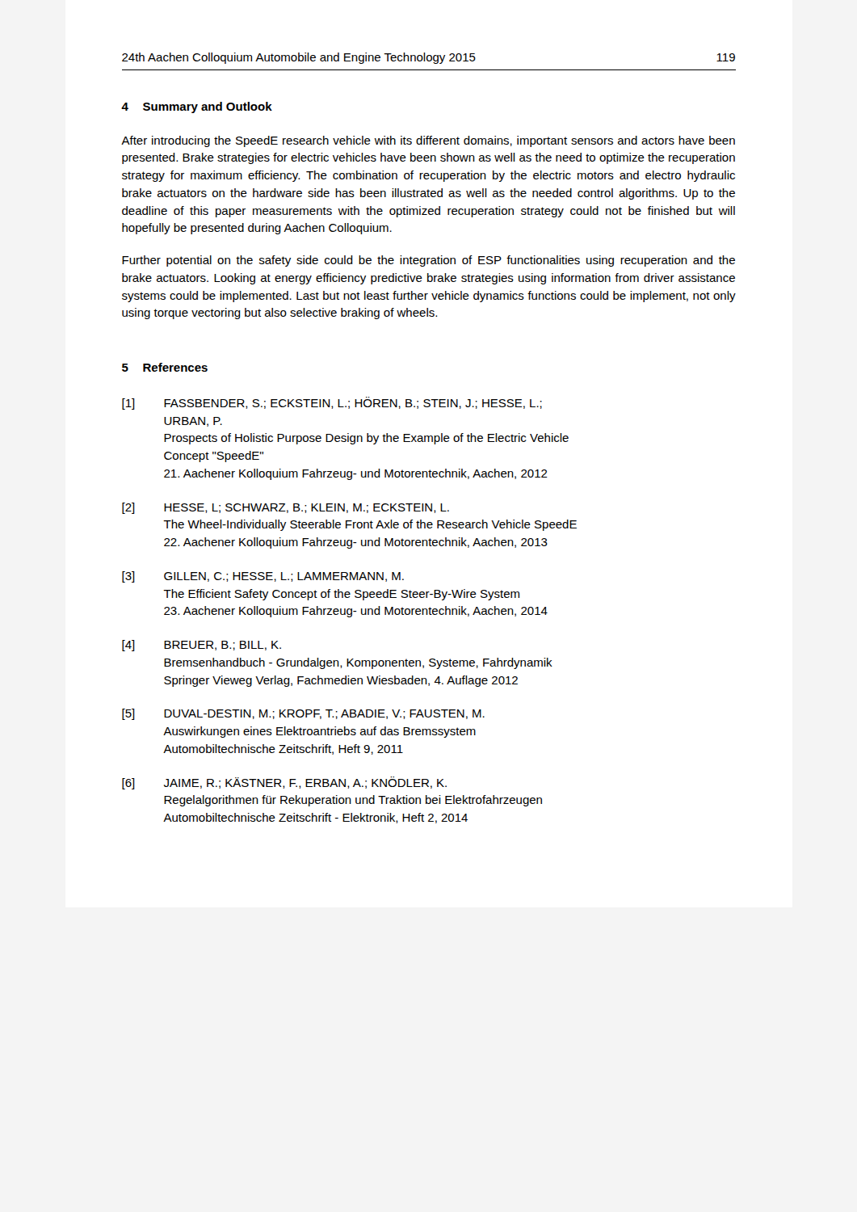24th Aachen Colloquium Automobile and Engine Technology 2015 119
4 Summary and Outlook
After introducing the SpeedE research vehicle with its different domains, important sensors and actors have been presented. Brake strategies for electric vehicles have been shown as well as the need to optimize the recuperation strategy for maximum efficiency. The combination of recuperation by the electric motors and electro hydraulic brake actuators on the hardware side has been illustrated as well as the needed control algorithms. Up to the deadline of this paper measurements with the optimized recuperation strategy could not be finished but will hopefully be presented during Aachen Colloquium.
Further potential on the safety side could be the integration of ESP functionalities using recuperation and the brake actuators. Looking at energy efficiency predictive brake strategies using information from driver assistance systems could be implemented. Last but not least further vehicle dynamics functions could be implement, not only using torque vectoring but also selective braking of wheels.
5 References
[1] FASSBENDER, S.; ECKSTEIN, L.; HÖREN, B.; STEIN, J.; HESSE, L.; URBAN, P. Prospects of Holistic Purpose Design by the Example of the Electric Vehicle Concept "SpeedE" 21. Aachener Kolloquium Fahrzeug- und Motorentechnik, Aachen, 2012
[2] HESSE, L; SCHWARZ, B.; KLEIN, M.; ECKSTEIN, L. The Wheel-Individually Steerable Front Axle of the Research Vehicle SpeedE 22. Aachener Kolloquium Fahrzeug- und Motorentechnik, Aachen, 2013
[3] GILLEN, C.; HESSE, L.; LAMMERMANN, M. The Efficient Safety Concept of the SpeedE Steer-By-Wire System 23. Aachener Kolloquium Fahrzeug- und Motorentechnik, Aachen, 2014
[4] BREUER, B.; BILL, K. Bremsenhandbuch - Grundalgen, Komponenten, Systeme, Fahrdynamik Springer Vieweg Verlag, Fachmedien Wiesbaden, 4. Auflage 2012
[5] DUVAL-DESTIN, M.; KROPF, T.; ABADIE, V.; FAUSTEN, M. Auswirkungen eines Elektroantriebs auf das Bremssystem Automobiltechnische Zeitschrift, Heft 9, 2011
[6] JAIME, R.; KÄSTNER, F., ERBAN, A.; KNÖDLER, K. Regelalgorithmen für Rekuperation und Traktion bei Elektrofahrzeugen Automobiltechnische Zeitschrift - Elektronik, Heft 2, 2014